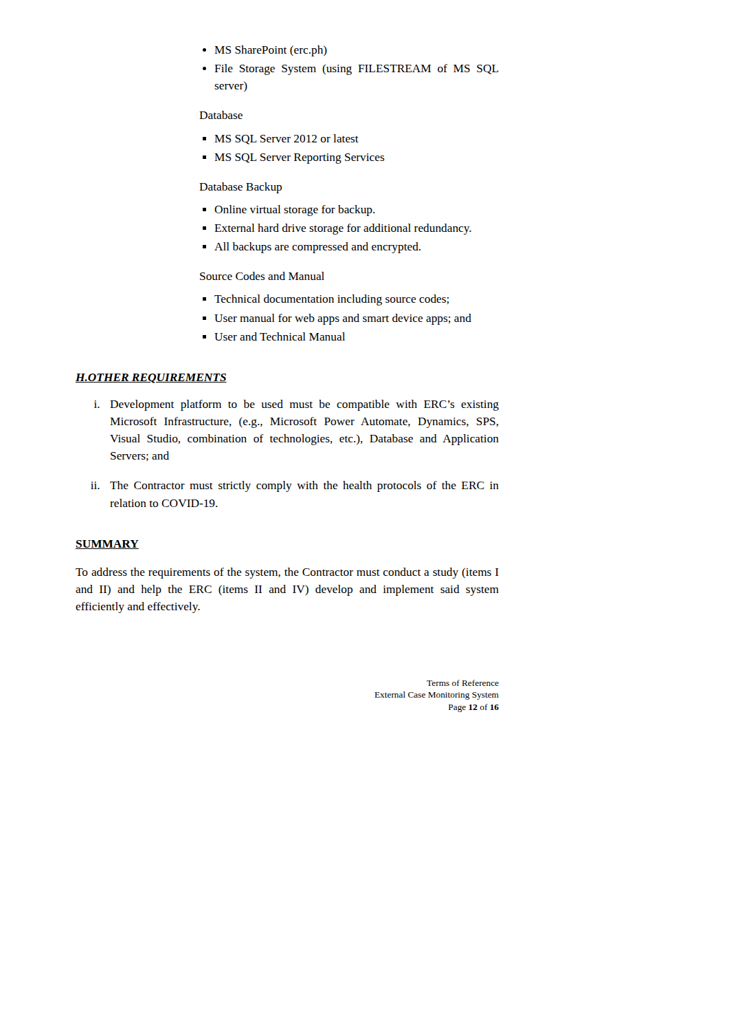MS SharePoint (erc.ph)
File Storage System (using FILESTREAM of MS SQL server)
Database
MS SQL Server 2012 or latest
MS SQL Server Reporting Services
Database Backup
Online virtual storage for backup.
External hard drive storage for additional redundancy.
All backups are compressed and encrypted.
Source Codes and Manual
Technical documentation including source codes;
User manual for web apps and smart device apps; and
User and Technical Manual
H.OTHER REQUIREMENTS
Development platform to be used must be compatible with ERC’s existing Microsoft Infrastructure, (e.g., Microsoft Power Automate, Dynamics, SPS, Visual Studio, combination of technologies, etc.), Database and Application Servers; and
The Contractor must strictly comply with the health protocols of the ERC in relation to COVID-19.
SUMMARY
To address the requirements of the system, the Contractor must conduct a study (items I and II) and help the ERC (items II and IV) develop and implement said system efficiently and effectively.
Terms of Reference
External Case Monitoring System
Page 12 of 16